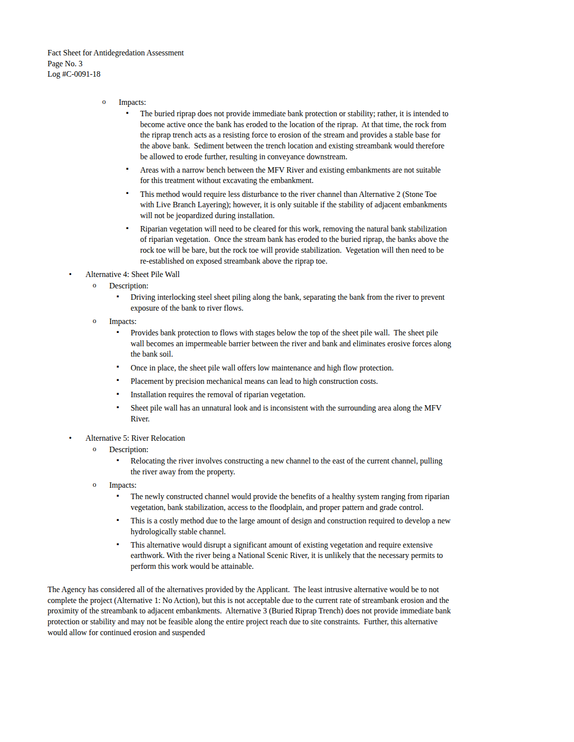Fact Sheet for Antidegredation Assessment
Page No. 3
Log #C-0091-18
Impacts:
The buried riprap does not provide immediate bank protection or stability; rather, it is intended to become active once the bank has eroded to the location of the riprap. At that time, the rock from the riprap trench acts as a resisting force to erosion of the stream and provides a stable base for the above bank. Sediment between the trench location and existing streambank would therefore be allowed to erode further, resulting in conveyance downstream.
Areas with a narrow bench between the MFV River and existing embankments are not suitable for this treatment without excavating the embankment.
This method would require less disturbance to the river channel than Alternative 2 (Stone Toe with Live Branch Layering); however, it is only suitable if the stability of adjacent embankments will not be jeopardized during installation.
Riparian vegetation will need to be cleared for this work, removing the natural bank stabilization of riparian vegetation. Once the stream bank has eroded to the buried riprap, the banks above the rock toe will be bare, but the rock toe will provide stabilization. Vegetation will then need to be re-established on exposed streambank above the riprap toe.
Alternative 4: Sheet Pile Wall
Description:
Driving interlocking steel sheet piling along the bank, separating the bank from the river to prevent exposure of the bank to river flows.
Impacts:
Provides bank protection to flows with stages below the top of the sheet pile wall. The sheet pile wall becomes an impermeable barrier between the river and bank and eliminates erosive forces along the bank soil.
Once in place, the sheet pile wall offers low maintenance and high flow protection.
Placement by precision mechanical means can lead to high construction costs.
Installation requires the removal of riparian vegetation.
Sheet pile wall has an unnatural look and is inconsistent with the surrounding area along the MFV River.
Alternative 5: River Relocation
Description:
Relocating the river involves constructing a new channel to the east of the current channel, pulling the river away from the property.
Impacts:
The newly constructed channel would provide the benefits of a healthy system ranging from riparian vegetation, bank stabilization, access to the floodplain, and proper pattern and grade control.
This is a costly method due to the large amount of design and construction required to develop a new hydrologically stable channel.
This alternative would disrupt a significant amount of existing vegetation and require extensive earthwork. With the river being a National Scenic River, it is unlikely that the necessary permits to perform this work would be attainable.
The Agency has considered all of the alternatives provided by the Applicant. The least intrusive alternative would be to not complete the project (Alternative 1: No Action), but this is not acceptable due to the current rate of streambank erosion and the proximity of the streambank to adjacent embankments. Alternative 3 (Buried Riprap Trench) does not provide immediate bank protection or stability and may not be feasible along the entire project reach due to site constraints. Further, this alternative would allow for continued erosion and suspended